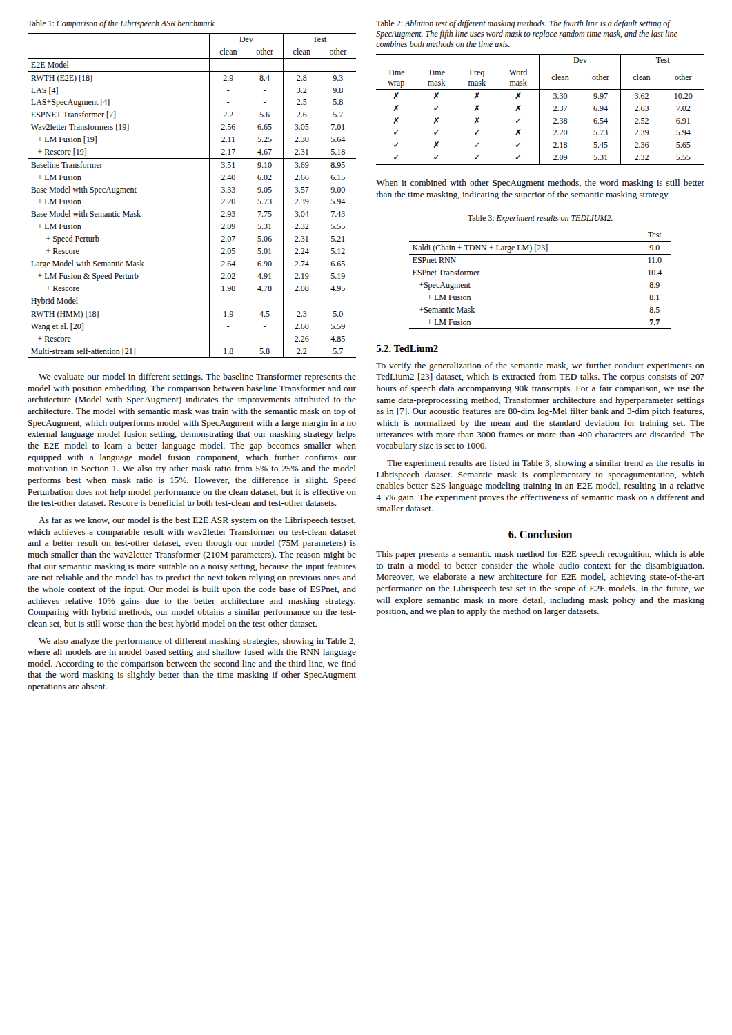Table 1: Comparison of the Librispeech ASR benchmark
| | Dev | Test |
| | clean | other | clean | other |
| E2E Model | | | | |
| RWTH (E2E) [18] | 2.9 | 8.4 | 2.8 | 9.3 |
| LAS [4] | - | - | 3.2 | 9.8 |
| LAS+SpecAugment [4] | - | - | 2.5 | 5.8 |
| ESPNET Transformer [7] | 2.2 | 5.6 | 2.6 | 5.7 |
| Wav2letter Transformers [19] | 2.56 | 6.65 | 3.05 | 7.01 |
| + LM Fusion [19] | 2.11 | 5.25 | 2.30 | 5.64 |
| + Rescore [19] | 2.17 | 4.67 | 2.31 | 5.18 |
| Baseline Transformer | 3.51 | 9.10 | 3.69 | 8.95 |
| + LM Fusion | 2.40 | 6.02 | 2.66 | 6.15 |
| Base Model with SpecAugment | 3.33 | 9.05 | 3.57 | 9.00 |
| + LM Fusion | 2.20 | 5.73 | 2.39 | 5.94 |
| Base Model with Semantic Mask | 2.93 | 7.75 | 3.04 | 7.43 |
| + LM Fusion | 2.09 | 5.31 | 2.32 | 5.55 |
| + Speed Perturb | 2.07 | 5.06 | 2.31 | 5.21 |
| + Rescore | 2.05 | 5.01 | 2.24 | 5.12 |
| Large Model with Semantic Mask | 2.64 | 6.90 | 2.74 | 6.65 |
| + LM Fusion & Speed Perturb | 2.02 | 4.91 | 2.19 | 5.19 |
| + Rescore | 1.98 | 4.78 | 2.08 | 4.95 |
| Hybrid Model | | | | |
| RWTH (HMM) [18] | 1.9 | 4.5 | 2.3 | 5.0 |
| Wang et al. [20] | - | - | 2.60 | 5.59 |
| + Rescore | - | - | 2.26 | 4.85 |
| Multi-stream self-attention [21] | 1.8 | 5.8 | 2.2 | 5.7 |
We evaluate our model in different settings. The baseline Transformer represents the model with position embedding. The comparison between baseline Transformer and our architecture (Model with SpecAugment) indicates the improvements attributed to the architecture. The model with semantic mask was train with the semantic mask on top of SpecAugment, which outperforms model with SpecAugment with a large margin in a no external language model fusion setting, demonstrating that our masking strategy helps the E2E model to learn a better language model. The gap becomes smaller when equipped with a language model fusion component, which further confirms our motivation in Section 1. We also try other mask ratio from 5% to 25% and the model performs best when mask ratio is 15%. However, the difference is slight. Speed Perturbation does not help model performance on the clean dataset, but it is effective on the test-other dataset. Rescore is beneficial to both test-clean and test-other datasets.
As far as we know, our model is the best E2E ASR system on the Librispeech testset, which achieves a comparable result with wav2letter Transformer on test-clean dataset and a better result on test-other dataset, even though our model (75M parameters) is much smaller than the wav2letter Transformer (210M parameters). The reason might be that our semantic masking is more suitable on a noisy setting, because the input features are not reliable and the model has to predict the next token relying on previous ones and the whole context of the input. Our model is built upon the code base of ESPnet, and achieves relative 10% gains due to the better architecture and masking strategy. Comparing with hybrid methods, our model obtains a similar performance on the test-clean set, but is still worse than the best hybrid model on the test-other dataset.
We also analyze the performance of different masking strategies, showing in Table 2, where all models are in model based setting and shallow fused with the RNN language model. According to the comparison between the second line and the third line, we find that the word masking is slightly better than the time masking if other SpecAugment operations are absent.
Table 2: Ablation test of different masking methods. The fourth line is a default setting of SpecAugment. The fifth line uses word mask to replace random time mask, and the last line combines both methods on the time axis.
| | Dev | Test |
| Time wrap | Time mask | Freq mask | Word mask | clean | other | clean | other |
| ✗ | ✗ | ✗ | ✗ | 3.30 | 9.97 | 3.62 | 10.20 |
| ✗ | ✓ | ✗ | ✗ | 2.37 | 6.94 | 2.63 | 7.02 |
| ✗ | ✗ | ✗ | ✓ | 2.38 | 6.54 | 2.52 | 6.91 |
| ✓ | ✓ | ✓ | ✗ | 2.20 | 5.73 | 2.39 | 5.94 |
| ✓ | ✗ | ✓ | ✓ | 2.18 | 5.45 | 2.36 | 5.65 |
| ✓ | ✓ | ✓ | ✓ | 2.09 | 5.31 | 2.32 | 5.55 |
When it combined with other SpecAugment methods, the word masking is still better than the time masking, indicating the superior of the semantic masking strategy.
Table 3: Experiment results on TEDLIUM2.
| | Test |
| Kaldi (Chain + TDNN + Large LM) [23] | 9.0 |
| ESPnet RNN | 11.0 |
| ESPnet Transformer | 10.4 |
| +SpecAugment | 8.9 |
| + LM Fusion | 8.1 |
| +Semantic Mask | 8.5 |
| + LM Fusion | 7.7 |
5.2. TedLium2
To verify the generalization of the semantic mask, we further conduct experiments on TedLium2 [23] dataset, which is extracted from TED talks. The corpus consists of 207 hours of speech data accompanying 90k transcripts. For a fair comparison, we use the same data-preprocessing method, Transformer architecture and hyperparameter settings as in [7]. Our acoustic features are 80-dim log-Mel filter bank and 3-dim pitch features, which is normalized by the mean and the standard deviation for training set. The utterances with more than 3000 frames or more than 400 characters are discarded. The vocabulary size is set to 1000.
The experiment results are listed in Table 3, showing a similar trend as the results in Librispeech dataset. Semantic mask is complementary to specagumentation, which enables better S2S language modeling training in an E2E model, resulting in a relative 4.5% gain. The experiment proves the effectiveness of semantic mask on a different and smaller dataset.
6. Conclusion
This paper presents a semantic mask method for E2E speech recognition, which is able to train a model to better consider the whole audio context for the disambiguation. Moreover, we elaborate a new architecture for E2E model, achieving state-of-the-art performance on the Librispeech test set in the scope of E2E models. In the future, we will explore semantic mask in more detail, including mask policy and the masking position, and we plan to apply the method on larger datasets.